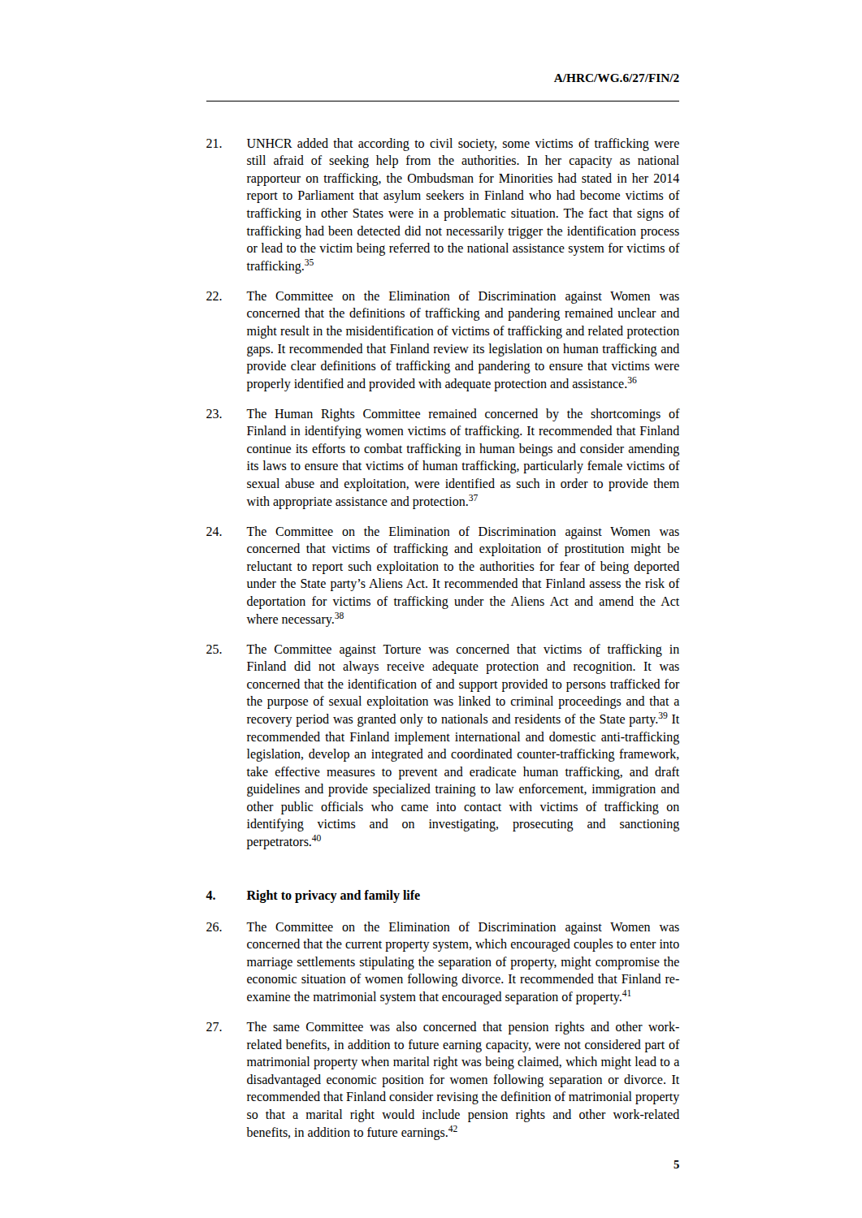A/HRC/WG.6/27/FIN/2
21.
UNHCR added that according to civil society, some victims of trafficking were still afraid of seeking help from the authorities. In her capacity as national rapporteur on trafficking, the Ombudsman for Minorities had stated in her 2014 report to Parliament that asylum seekers in Finland who had become victims of trafficking in other States were in a problematic situation. The fact that signs of trafficking had been detected did not necessarily trigger the identification process or lead to the victim being referred to the national assistance system for victims of trafficking.35
22.
The Committee on the Elimination of Discrimination against Women was concerned that the definitions of trafficking and pandering remained unclear and might result in the misidentification of victims of trafficking and related protection gaps. It recommended that Finland review its legislation on human trafficking and provide clear definitions of trafficking and pandering to ensure that victims were properly identified and provided with adequate protection and assistance.36
23.
The Human Rights Committee remained concerned by the shortcomings of Finland in identifying women victims of trafficking. It recommended that Finland continue its efforts to combat trafficking in human beings and consider amending its laws to ensure that victims of human trafficking, particularly female victims of sexual abuse and exploitation, were identified as such in order to provide them with appropriate assistance and protection.37
24.
The Committee on the Elimination of Discrimination against Women was concerned that victims of trafficking and exploitation of prostitution might be reluctant to report such exploitation to the authorities for fear of being deported under the State party’s Aliens Act. It recommended that Finland assess the risk of deportation for victims of trafficking under the Aliens Act and amend the Act where necessary.38
25.
The Committee against Torture was concerned that victims of trafficking in Finland did not always receive adequate protection and recognition. It was concerned that the identification of and support provided to persons trafficked for the purpose of sexual exploitation was linked to criminal proceedings and that a recovery period was granted only to nationals and residents of the State party.39 It recommended that Finland implement international and domestic anti-trafficking legislation, develop an integrated and coordinated counter-trafficking framework, take effective measures to prevent and eradicate human trafficking, and draft guidelines and provide specialized training to law enforcement, immigration and other public officials who came into contact with victims of trafficking on identifying victims and on investigating, prosecuting and sanctioning perpetrators.40
4. Right to privacy and family life
26.
The Committee on the Elimination of Discrimination against Women was concerned that the current property system, which encouraged couples to enter into marriage settlements stipulating the separation of property, might compromise the economic situation of women following divorce. It recommended that Finland re-examine the matrimonial system that encouraged separation of property.41
27.
The same Committee was also concerned that pension rights and other work-related benefits, in addition to future earning capacity, were not considered part of matrimonial property when marital right was being claimed, which might lead to a disadvantaged economic position for women following separation or divorce. It recommended that Finland consider revising the definition of matrimonial property so that a marital right would include pension rights and other work-related benefits, in addition to future earnings.42
5